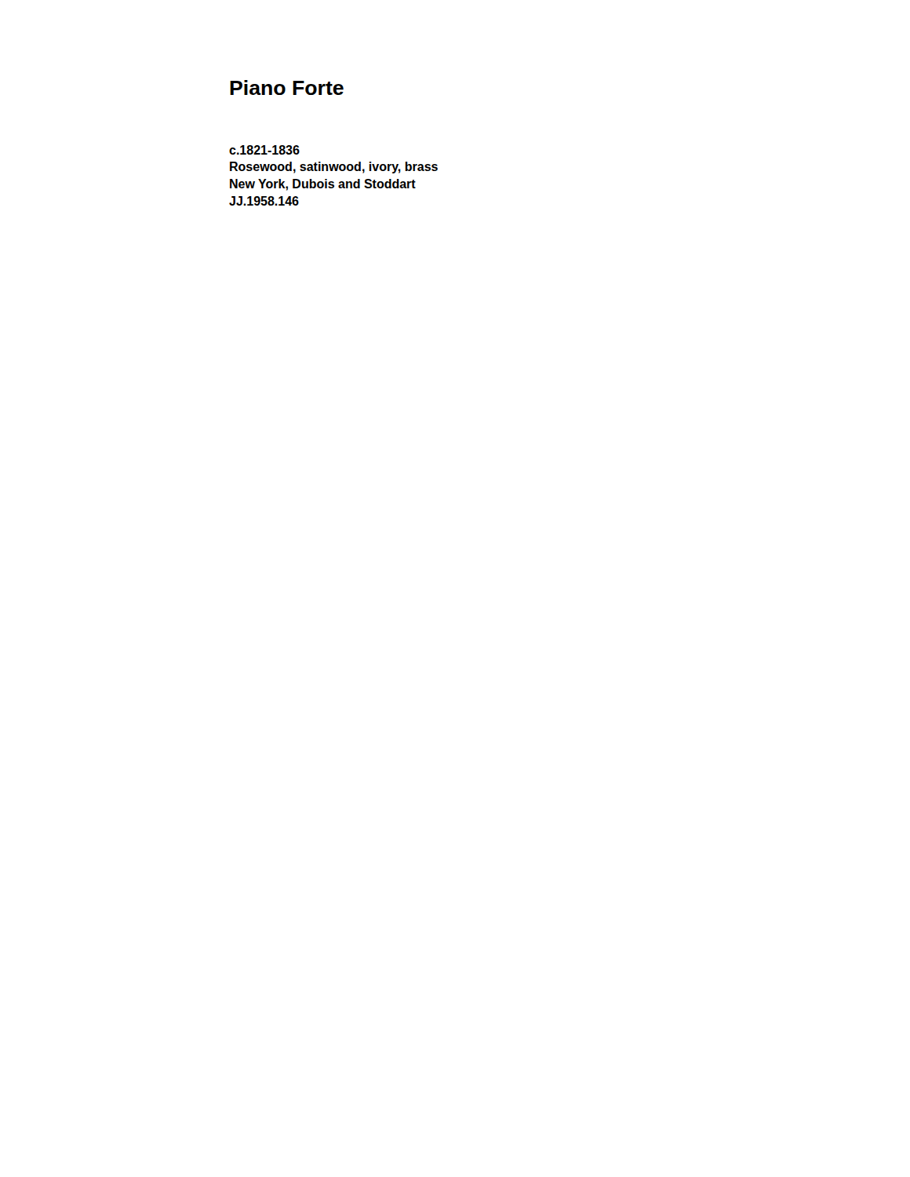Piano Forte
c.1821-1836
Rosewood, satinwood, ivory, brass
New York, Dubois and Stoddart
JJ.1958.146